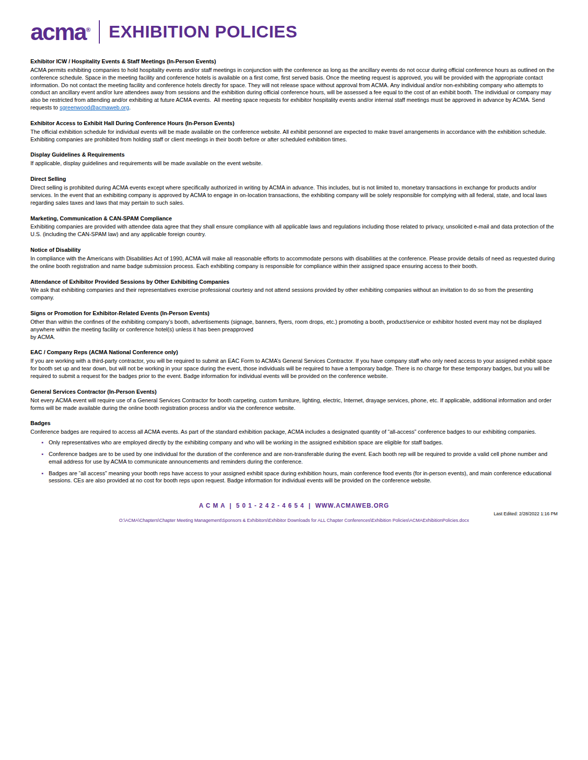acma®
EXHIBITION POLICIES
Exhibitor ICW / Hospitality Events & Staff Meetings (In-Person Events)
ACMA permits exhibiting companies to hold hospitality events and/or staff meetings in conjunction with the conference as long as the ancillary events do not occur during official conference hours as outlined on the conference schedule. Space in the meeting facility and conference hotels is available on a first come, first served basis. Once the meeting request is approved, you will be provided with the appropriate contact information. Do not contact the meeting facility and conference hotels directly for space. They will not release space without approval from ACMA. Any individual and/or non-exhibiting company who attempts to conduct an ancillary event and/or lure attendees away from sessions and the exhibition during official conference hours, will be assessed a fee equal to the cost of an exhibit booth. The individual or company may also be restricted from attending and/or exhibiting at future ACMA events. All meeting space requests for exhibitor hospitality events and/or internal staff meetings must be approved in advance by ACMA. Send requests to sgreenwood@acmaweb.org.
Exhibitor Access to Exhibit Hall During Conference Hours (In-Person Events)
The official exhibition schedule for individual events will be made available on the conference website. All exhibit personnel are expected to make travel arrangements in accordance with the exhibition schedule. Exhibiting companies are prohibited from holding staff or client meetings in their booth before or after scheduled exhibition times.
Display Guidelines & Requirements
If applicable, display guidelines and requirements will be made available on the event website.
Direct Selling
Direct selling is prohibited during ACMA events except where specifically authorized in writing by ACMA in advance. This includes, but is not limited to, monetary transactions in exchange for products and/or services. In the event that an exhibiting company is approved by ACMA to engage in on-location transactions, the exhibiting company will be solely responsible for complying with all federal, state, and local laws regarding sales taxes and laws that may pertain to such sales.
Marketing, Communication & CAN-SPAM Compliance
Exhibiting companies are provided with attendee data agree that they shall ensure compliance with all applicable laws and regulations including those related to privacy, unsolicited e-mail and data protection of the U.S. (including the CAN-SPAM law) and any applicable foreign country.
Notice of Disability
In compliance with the Americans with Disabilities Act of 1990, ACMA will make all reasonable efforts to accommodate persons with disabilities at the conference. Please provide details of need as requested during the online booth registration and name badge submission process. Each exhibiting company is responsible for compliance within their assigned space ensuring access to their booth.
Attendance of Exhibitor Provided Sessions by Other Exhibiting Companies
We ask that exhibiting companies and their representatives exercise professional courtesy and not attend sessions provided by other exhibiting companies without an invitation to do so from the presenting company.
Signs or Promotion for Exhibitor-Related Events (In-Person Events)
Other than within the confines of the exhibiting company’s booth, advertisements (signage, banners, flyers, room drops, etc.) promoting a booth, product/service or exhibitor hosted event may not be displayed anywhere within the meeting facility or conference hotel(s) unless it has been preapproved
by ACMA.
EAC / Company Reps (ACMA National Conference only)
If you are working with a third-party contractor, you will be required to submit an EAC Form to ACMA’s General Services Contractor. If you have company staff who only need access to your assigned exhibit space for booth set up and tear down, but will not be working in your space during the event, those individuals will be required to have a temporary badge. There is no charge for these temporary badges, but you will be required to submit a request for the badges prior to the event. Badge information for individual events will be provided on the conference website.
General Services Contractor (In-Person Events)
Not every ACMA event will require use of a General Services Contractor for booth carpeting, custom furniture, lighting, electric, Internet, drayage services, phone, etc. If applicable, additional information and order forms will be made available during the online booth registration process and/or via the conference website.
Badges
Conference badges are required to access all ACMA events. As part of the standard exhibition package, ACMA includes a designated quantity of “all-access” conference badges to our exhibiting companies.
Only representatives who are employed directly by the exhibiting company and who will be working in the assigned exhibition space are eligible for staff badges.
Conference badges are to be used by one individual for the duration of the conference and are non-transferable during the event. Each booth rep will be required to provide a valid cell phone number and email address for use by ACMA to communicate announcements and reminders during the conference.
Badges are “all access” meaning your booth reps have access to your assigned exhibit space during exhibition hours, main conference food events (for in-person events), and main conference educational sessions. CEs are also provided at no cost for booth reps upon request. Badge information for individual events will be provided on the conference website.
A C M A | 5 0 1 - 2 4 2 - 4 6 5 4 | WWW.ACMAWEB.ORG
Last Edited: 2/28/2022 1:16 PM
O:\ACMA\Chapters\Chapter Meeting Management\Sponsors & Exhibitors\Exhibitor Downloads for ALL Chapter Conferences\Exhibition Policies\ACMAExhibitionPolicies.docx